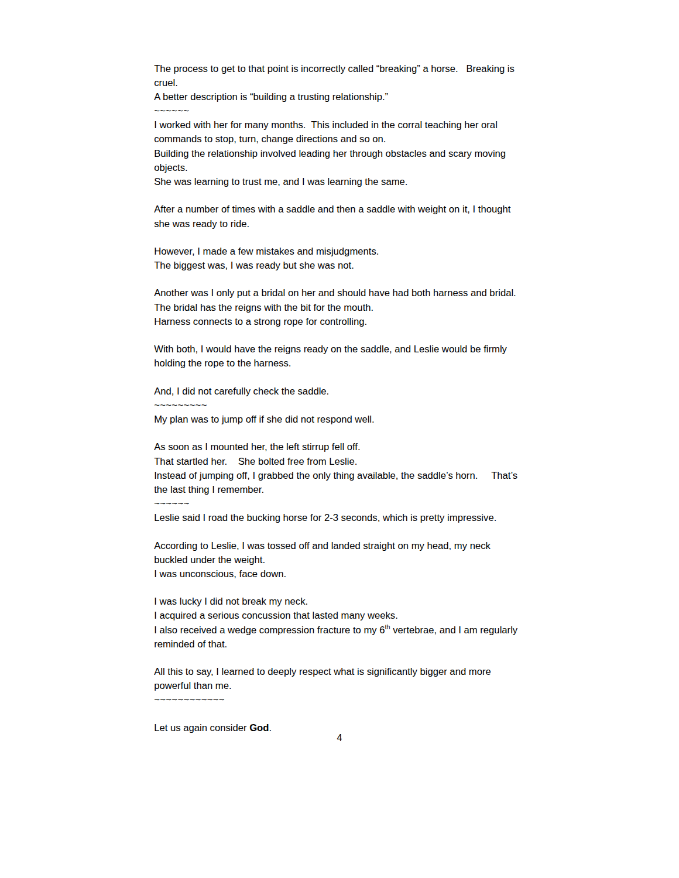The process to get to that point is incorrectly called “breaking” a horse. Breaking is cruel.
A better description is “building a trusting relationship.”
~~~~~~
I worked with her for many months. This included in the corral teaching her oral commands to stop, turn, change directions and so on.
Building the relationship involved leading her through obstacles and scary moving objects.
She was learning to trust me, and I was learning the same.
After a number of times with a saddle and then a saddle with weight on it, I thought she was ready to ride.
However, I made a few mistakes and misjudgments.
The biggest was, I was ready but she was not.
Another was I only put a bridal on her and should have had both harness and bridal.
The bridal has the reigns with the bit for the mouth.
Harness connects to a strong rope for controlling.
With both, I would have the reigns ready on the saddle, and Leslie would be firmly holding the rope to the harness.
And, I did not carefully check the saddle.
~~~~~~~~~
My plan was to jump off if she did not respond well.
As soon as I mounted her, the left stirrup fell off.
That startled her. She bolted free from Leslie.
Instead of jumping off, I grabbed the only thing available, the saddle’s horn. That’s the last thing I remember.
~~~~~~
Leslie said I road the bucking horse for 2-3 seconds, which is pretty impressive.
According to Leslie, I was tossed off and landed straight on my head, my neck buckled under the weight.
I was unconscious, face down.
I was lucky I did not break my neck.
I acquired a serious concussion that lasted many weeks.
I also received a wedge compression fracture to my 6th vertebrae, and I am regularly reminded of that.
All this to say, I learned to deeply respect what is significantly bigger and more powerful than me.
~~~~~~~~~~~~
Let us again consider God.
4